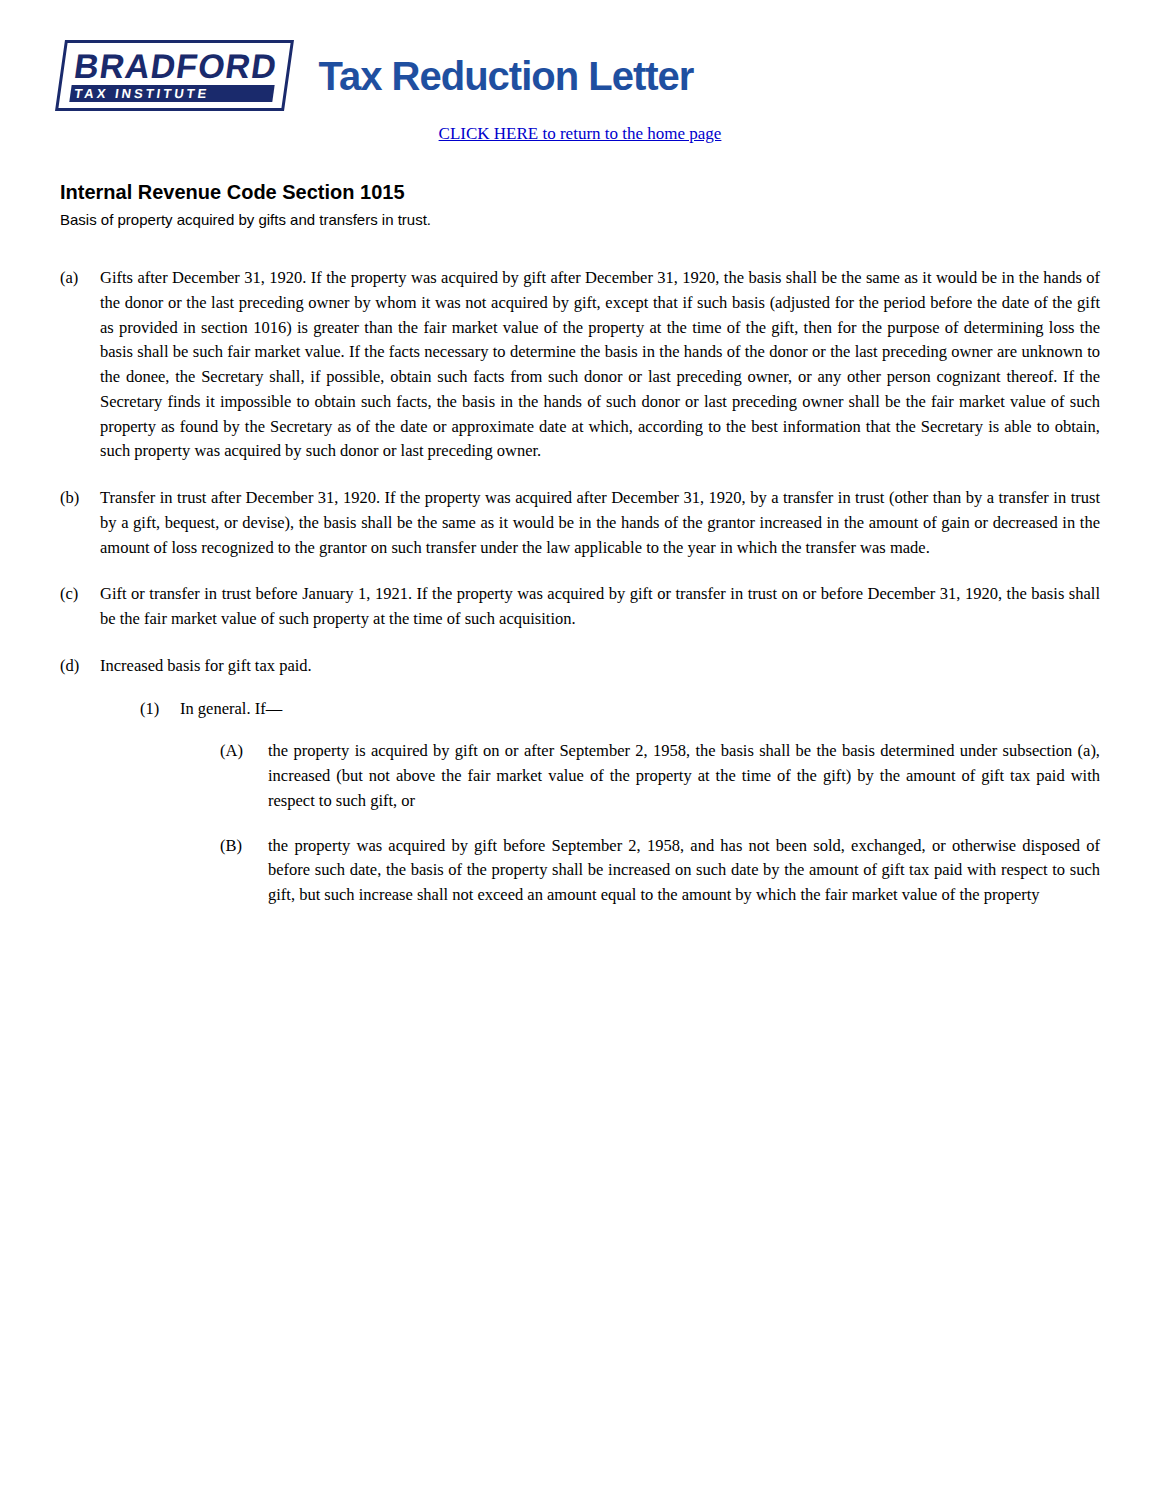BRADFORD TAX INSTITUTE
Tax Reduction Letter
CLICK HERE to return to the home page
Internal Revenue Code Section 1015
Basis of property acquired by gifts and transfers in trust.
(a) Gifts after December 31, 1920. If the property was acquired by gift after December 31, 1920, the basis shall be the same as it would be in the hands of the donor or the last preceding owner by whom it was not acquired by gift, except that if such basis (adjusted for the period before the date of the gift as provided in section 1016) is greater than the fair market value of the property at the time of the gift, then for the purpose of determining loss the basis shall be such fair market value. If the facts necessary to determine the basis in the hands of the donor or the last preceding owner are unknown to the donee, the Secretary shall, if possible, obtain such facts from such donor or last preceding owner, or any other person cognizant thereof. If the Secretary finds it impossible to obtain such facts, the basis in the hands of such donor or last preceding owner shall be the fair market value of such property as found by the Secretary as of the date or approximate date at which, according to the best information that the Secretary is able to obtain, such property was acquired by such donor or last preceding owner.
(b) Transfer in trust after December 31, 1920. If the property was acquired after December 31, 1920, by a transfer in trust (other than by a transfer in trust by a gift, bequest, or devise), the basis shall be the same as it would be in the hands of the grantor increased in the amount of gain or decreased in the amount of loss recognized to the grantor on such transfer under the law applicable to the year in which the transfer was made.
(c) Gift or transfer in trust before January 1, 1921. If the property was acquired by gift or transfer in trust on or before December 31, 1920, the basis shall be the fair market value of such property at the time of such acquisition.
(d) Increased basis for gift tax paid.
(1) In general. If—
(A) the property is acquired by gift on or after September 2, 1958, the basis shall be the basis determined under subsection (a), increased (but not above the fair market value of the property at the time of the gift) by the amount of gift tax paid with respect to such gift, or
(B) the property was acquired by gift before September 2, 1958, and has not been sold, exchanged, or otherwise disposed of before such date, the basis of the property shall be increased on such date by the amount of gift tax paid with respect to such gift, but such increase shall not exceed an amount equal to the amount by which the fair market value of the property